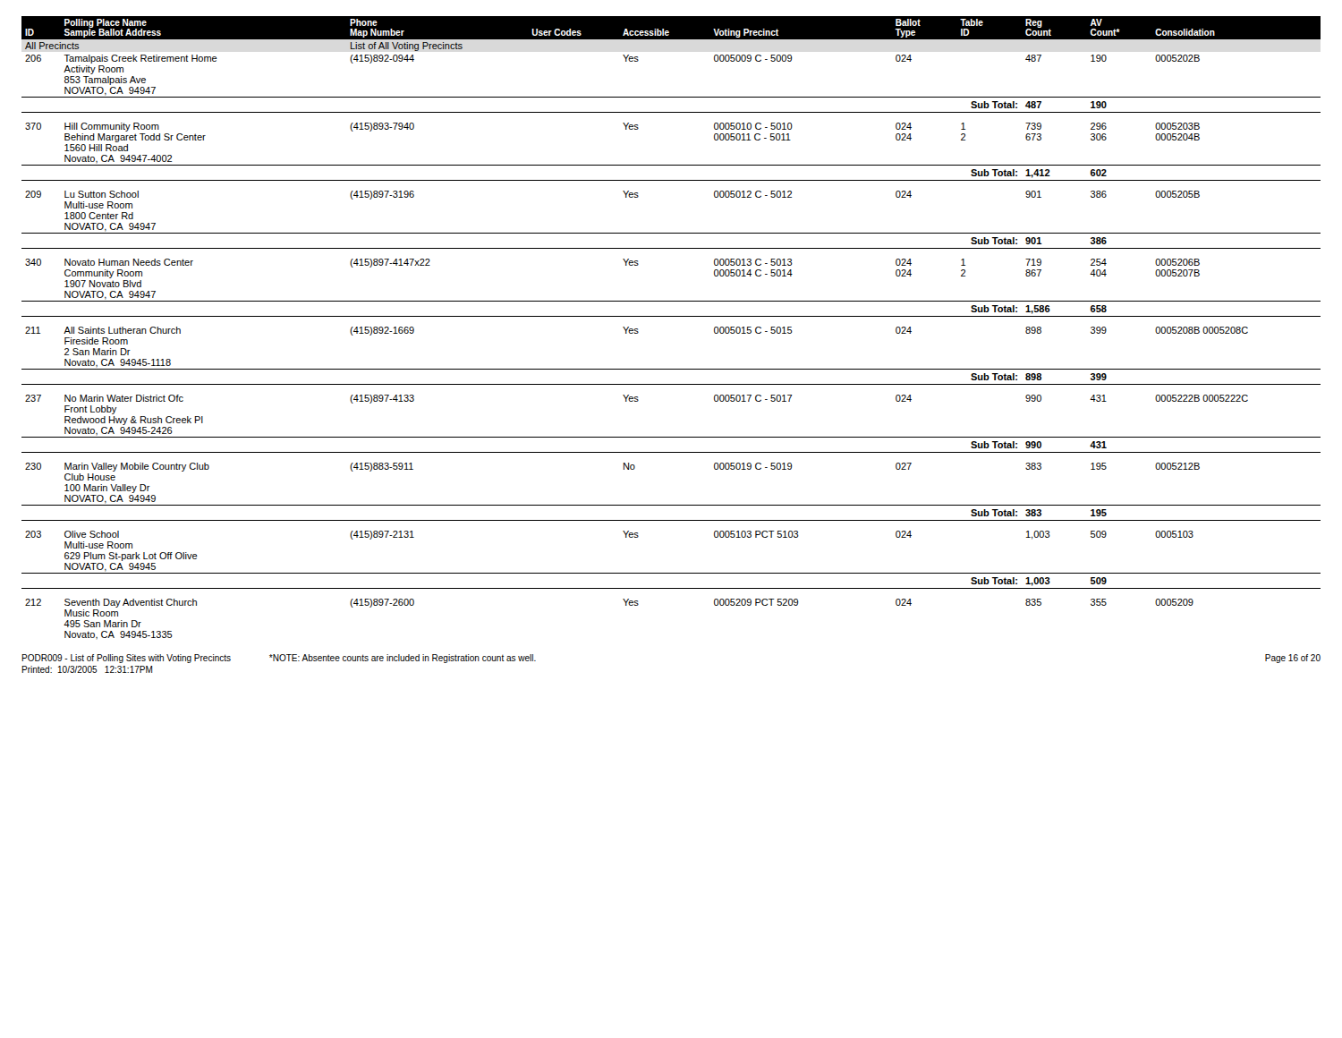| ID | Polling Place Name Sample Ballot Address | Phone Map Number | User Codes | Accessible | Voting Precinct | Ballot Type | Table ID | Reg Count | AV Count* | Consolidation |
| --- | --- | --- | --- | --- | --- | --- | --- | --- | --- | --- |
| All Precincts | List of All Voting Precincts |
| 206 | Tamalpais Creek Retirement Home Activity Room 853 Tamalpais Ave NOVATO, CA 94947 | (415)892-0944 | | Yes | 0005009 C - 5009 | 024 | | 487 | 190 | 0005202B |
| | | | | | | Sub Total: | 487 | 190 | |
| 370 | Hill Community Room Behind Margaret Todd Sr Center 1560 Hill Road Novato, CA 94947-4002 | (415)893-7940 | | Yes | 0005010 C - 5010 0005011 C - 5011 | 024 024 | 1 2 | 739 673 | 296 306 | 0005203B 0005204B |
| | | | | | | Sub Total: | 1,412 | 602 | |
| 209 | Lu Sutton School Multi-use Room 1800 Center Rd NOVATO, CA 94947 | (415)897-3196 | | Yes | 0005012 C - 5012 | 024 | | 901 | 386 | 0005205B |
| | | | | | | Sub Total: | 901 | 386 | |
| 340 | Novato Human Needs Center Community Room 1907 Novato Blvd NOVATO, CA 94947 | (415)897-4147x22 | | Yes | 0005013 C - 5013 0005014 C - 5014 | 024 024 | 1 2 | 719 867 | 254 404 | 0005206B 0005207B |
| | | | | | | Sub Total: | 1,586 | 658 | |
| 211 | All Saints Lutheran Church Fireside Room 2 San Marin Dr Novato, CA 94945-1118 | (415)892-1669 | | Yes | 0005015 C - 5015 | 024 | | 898 | 399 | 0005208B 0005208C |
| | | | | | | Sub Total: | 898 | 399 | |
| 237 | No Marin Water District Ofc Front Lobby Redwood Hwy & Rush Creek Pl Novato, CA 94945-2426 | (415)897-4133 | | Yes | 0005017 C - 5017 | 024 | | 990 | 431 | 0005222B 0005222C |
| | | | | | | Sub Total: | 990 | 431 | |
| 230 | Marin Valley Mobile Country Club Club House 100 Marin Valley Dr NOVATO, CA 94949 | (415)883-5911 | | No | 0005019 C - 5019 | 027 | | 383 | 195 | 0005212B |
| | | | | | | Sub Total: | 383 | 195 | |
| 203 | Olive School Multi-use Room 629 Plum St-park Lot Off Olive NOVATO, CA 94945 | (415)897-2131 | | Yes | 0005103 PCT 5103 | 024 | | 1,003 | 509 | 0005103 |
| | | | | | | Sub Total: | 1,003 | 509 | |
| 212 | Seventh Day Adventist Church Music Room 495 San Marin Dr Novato, CA 94945-1335 | (415)897-2600 | | Yes | 0005209 PCT 5209 | 024 | | 835 | 355 | 0005209 |
PODR009 - List of Polling Sites with Voting Precincts *NOTE: Absentee counts are included in Registration count as well. Page 16 of 20
Printed: 10/3/2005 12:31:17PM